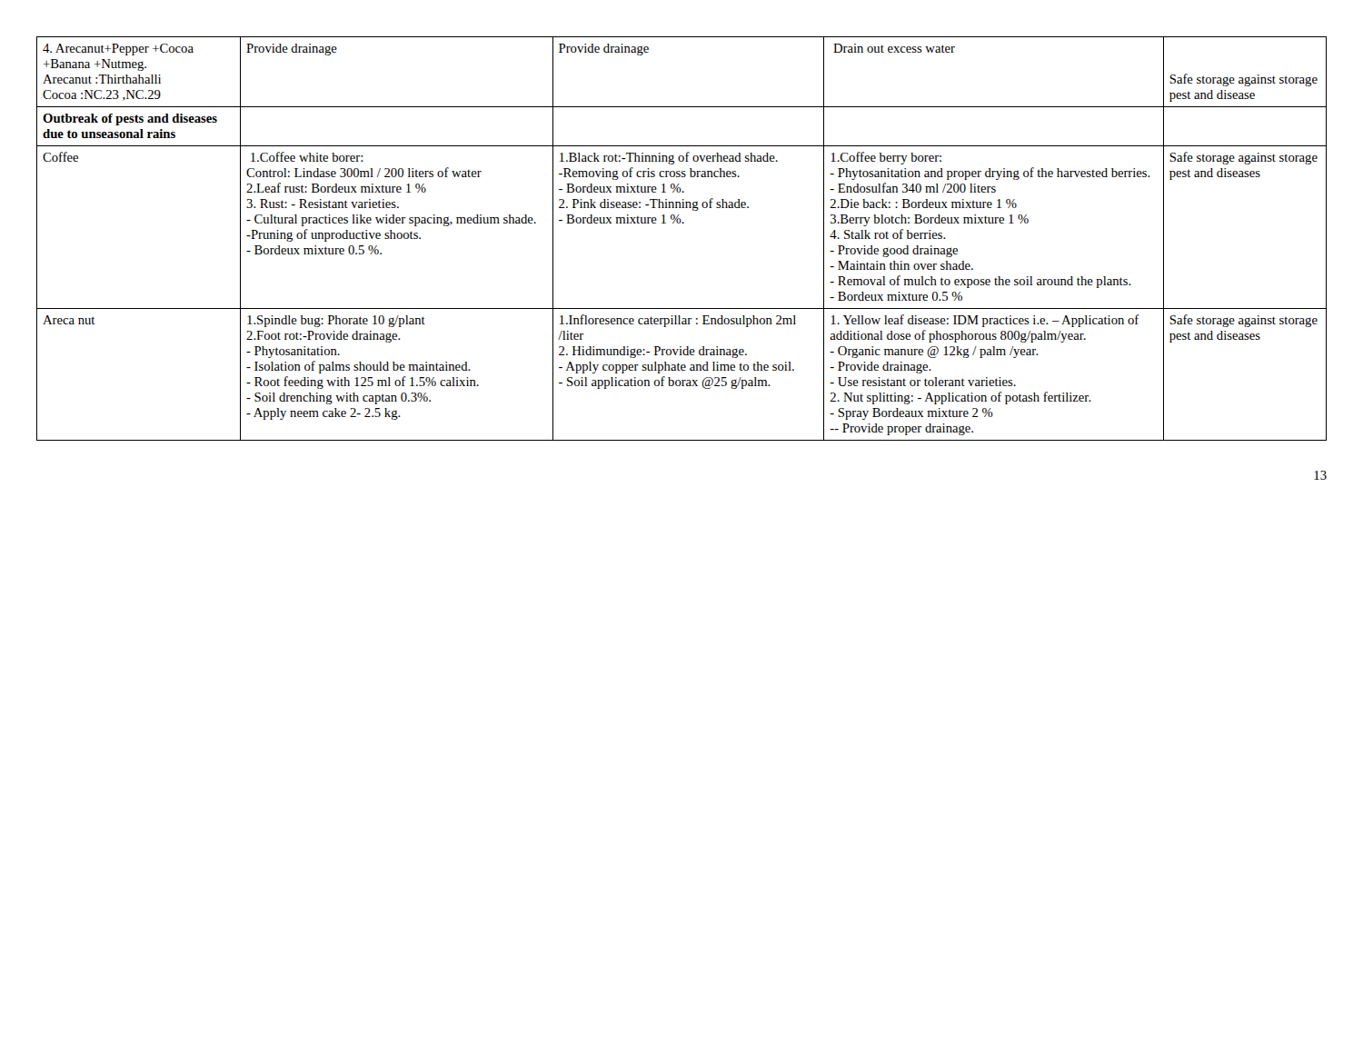| 4. Arecanut+Pepper +Cocoa +Banana +Nutmeg. Arecanut :Thirthahalli Cocoa :NC.23 ,NC.29 | Provide drainage | Provide drainage | Drain out excess water | Safe storage against storage pest and disease |
| Outbreak of pests and diseases due to unseasonal rains | | | | |
| Coffee | 1.Coffee white borer: Control: Lindase 300ml / 200 liters of water 2.Leaf rust: Bordeux mixture 1 % 3. Rust: - Resistant varieties. - Cultural practices like wider spacing, medium shade. -Pruning of unproductive shoots. - Bordeux mixture 0.5 %. | 1.Black rot:-Thinning of overhead shade. -Removing of cris cross branches. - Bordeux mixture 1 %. 2. Pink disease: -Thinning of shade. - Bordeux mixture 1 %. | 1.Coffee berry borer: - Phytosanitation and proper drying of the harvested berries. - Endosulfan 340 ml /200 liters 2.Die back: : Bordeux mixture 1 % 3.Berry blotch: Bordeux mixture 1 % 4. Stalk rot of berries. - Provide good drainage - Maintain thin over shade. - Removal of mulch to expose the soil around the plants. - Bordeux mixture 0.5 % | Safe storage against storage pest and diseases |
| Areca nut | 1.Spindle bug: Phorate 10 g/plant 2.Foot rot:-Provide drainage. - Phytosanitation. - Isolation of palms should be maintained. - Root feeding with 125 ml of 1.5% calixin. - Soil drenching with captan 0.3%. - Apply neem cake 2- 2.5 kg. | 1.Infloresence caterpillar : Endosulphon 2ml /liter 2. Hidimundige:- Provide drainage. - Apply copper sulphate and lime to the soil. - Soil application of borax @25 g/palm. | 1. Yellow leaf disease: IDM practices i.e. – Application of additional dose of phosphorous 800g/palm/year. - Organic manure @ 12kg / palm /year. - Provide drainage. - Use resistant or tolerant varieties. 2. Nut splitting: - Application of potash fertilizer. - Spray Bordeaux mixture 2 % -- Provide proper drainage. | Safe storage against storage pest and diseases |
13